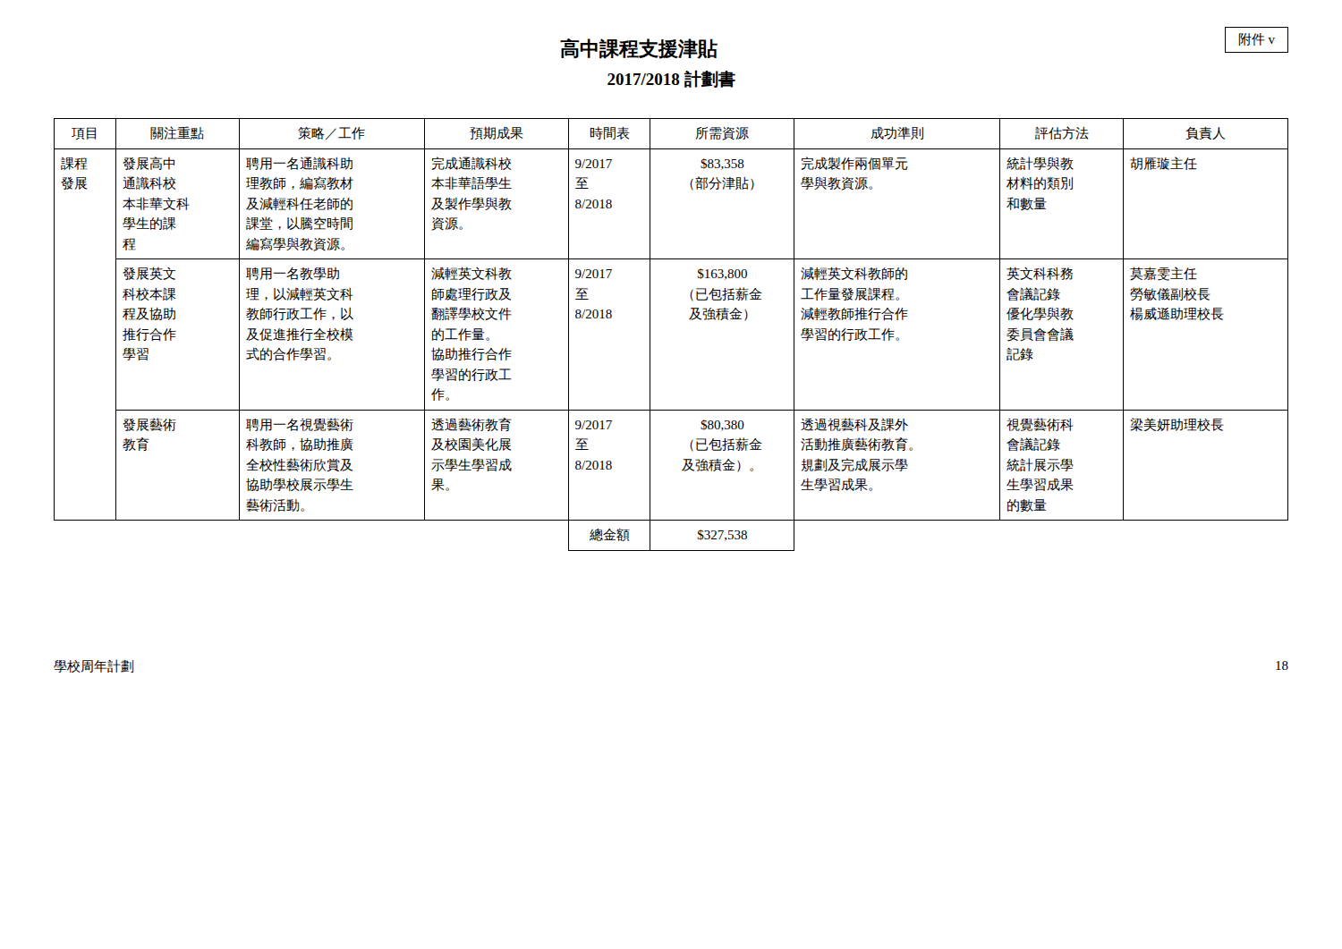附件 v
高中課程支援津貼
2017/2018 計劃書
| 項目 | 關注重點 | 策略／工作 | 預期成果 | 時間表 | 所需資源 | 成功準則 | 評估方法 | 負責人 |
| --- | --- | --- | --- | --- | --- | --- | --- | --- |
| 課程 發展 | 發展高中 通識科校 本非華文科 學生的課 程 | 聘用一名通識科助 理教師，編寫教材 及減輕科任老師的 課堂，以騰空時間 編寫學與教資源。 | 完成通識科校 本非華語學生 及製作學與教 資源。 | 9/2017 至 8/2018 | $83,358 （部分津貼） | 完成製作兩個單元 學與教資源。 | 統計學與教 材料的類別 和數量 | 胡雁璇主任 |
| 發展英文 科校本課 程及協助 推行合作 學習 | 聘用一名教學助 理，以減輕英文科 教師行政工作，以 及促進推行全校模 式的合作學習。 | 減輕英文科教 師處理行政及 翻譯學校文件 的工作量。 協助推行合作 學習的行政工 作。 | 9/2017 至 8/2018 | $163,800 （已包括薪金 及強積金） | 減輕英文科教師的 工作量發展課程。 減輕教師推行合作 學習的行政工作。 | 英文科科務 會議記錄 優化學與教 委員會會議 記錄 | 莫嘉雯主任 勞敏儀副校長 楊威遜助理校長 |
| 發展藝術 教育 | 聘用一名視覺藝術 科教師，協助推廣 全校性藝術欣賞及 協助學校展示學生 藝術活動。 | 透過藝術教育 及校園美化展 示學生學習成 果。 | 9/2017 至 8/2018 | $80,380 （已包括薪金 及強積金）。 | 透過視藝科及課外 活動推廣藝術教育。 規劃及完成展示學 生學習成果。 | 視覺藝術科 會議記錄 統計展示學 生學習成果 的數量 | 梁美妍助理校長 |
| | | | | 總金額 | $327,538 | | | |
學校周年計劃 18